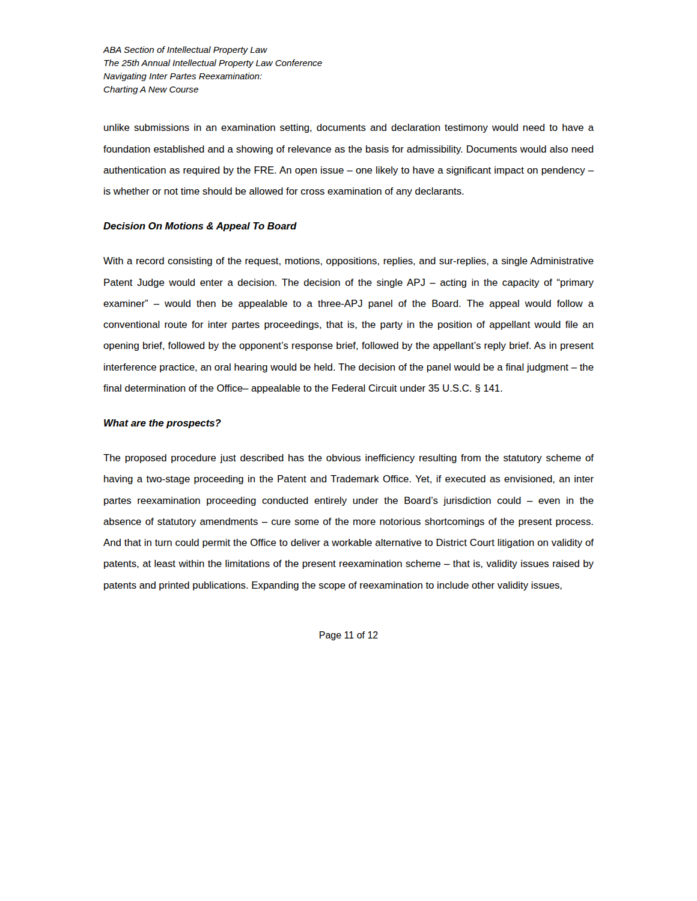ABA Section of Intellectual Property Law
The 25th Annual Intellectual Property Law Conference
Navigating Inter Partes Reexamination:
Charting A New Course
unlike submissions in an examination setting, documents and declaration testimony would need to have a foundation established and a showing of relevance as the basis for admissibility. Documents would also need authentication as required by the FRE. An open issue – one likely to have a significant impact on pendency – is whether or not time should be allowed for cross examination of any declarants.
Decision On Motions & Appeal To Board
With a record consisting of the request, motions, oppositions, replies, and sur-replies, a single Administrative Patent Judge would enter a decision. The decision of the single APJ – acting in the capacity of “primary examiner” – would then be appealable to a three-APJ panel of the Board. The appeal would follow a conventional route for inter partes proceedings, that is, the party in the position of appellant would file an opening brief, followed by the opponent’s response brief, followed by the appellant’s reply brief. As in present interference practice, an oral hearing would be held. The decision of the panel would be a final judgment – the final determination of the Office– appealable to the Federal Circuit under 35 U.S.C. § 141.
What are the prospects?
The proposed procedure just described has the obvious inefficiency resulting from the statutory scheme of having a two-stage proceeding in the Patent and Trademark Office. Yet, if executed as envisioned, an inter partes reexamination proceeding conducted entirely under the Board’s jurisdiction could – even in the absence of statutory amendments – cure some of the more notorious shortcomings of the present process. And that in turn could permit the Office to deliver a workable alternative to District Court litigation on validity of patents, at least within the limitations of the present reexamination scheme – that is, validity issues raised by patents and printed publications. Expanding the scope of reexamination to include other validity issues,
Page 11 of 12